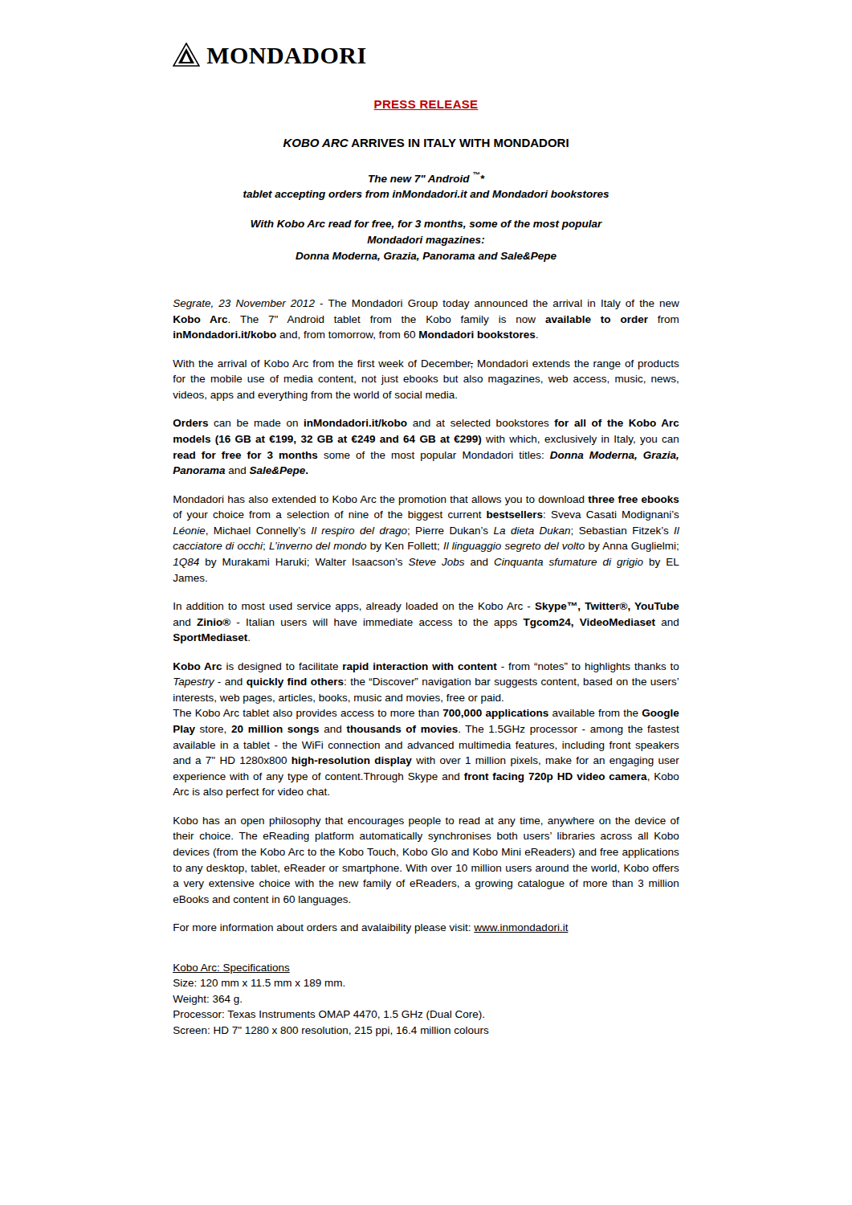MONDADORI
PRESS RELEASE
KOBO ARC ARRIVES IN ITALY WITH MONDADORI
The new 7" Android ™*
tablet accepting orders from inMondadori.it and Mondadori bookstores
With Kobo Arc read for free, for 3 months, some of the most popular
Mondadori magazines:
Donna Moderna, Grazia, Panorama and Sale&Pepe
Segrate, 23 November 2012 - The Mondadori Group today announced the arrival in Italy of the new Kobo Arc. The 7" Android tablet from the Kobo family is now available to order from inMondadori.it/kobo and, from tomorrow, from 60 Mondadori bookstores.
With the arrival of Kobo Arc from the first week of December, Mondadori extends the range of products for the mobile use of media content, not just ebooks but also magazines, web access, music, news, videos, apps and everything from the world of social media.
Orders can be made on inMondadori.it/kobo and at selected bookstores for all of the Kobo Arc models (16 GB at €199, 32 GB at €249 and 64 GB at €299) with which, exclusively in Italy, you can read for free for 3 months some of the most popular Mondadori titles: Donna Moderna, Grazia, Panorama and Sale&Pepe.
Mondadori has also extended to Kobo Arc the promotion that allows you to download three free ebooks of your choice from a selection of nine of the biggest current bestsellers: Sveva Casati Modignani’s Léonie, Michael Connelly’s Il respiro del drago; Pierre Dukan’s La dieta Dukan; Sebastian Fitzek’s Il cacciatore di occhi; L’inverno del mondo by Ken Follett; Il linguaggio segreto del volto by Anna Guglielmi; 1Q84 by Murakami Haruki; Walter Isaacson’s Steve Jobs and Cinquanta sfumature di grigio by EL James.
In addition to most used service apps, already loaded on the Kobo Arc - Skype™, Twitter®, YouTube and Zinio® - Italian users will have immediate access to the apps Tgcom24, VideoMediaset and SportMediaset.
Kobo Arc is designed to facilitate rapid interaction with content - from “notes” to highlights thanks to Tapestry - and quickly find others: the “Discover” navigation bar suggests content, based on the users’ interests, web pages, articles, books, music and movies, free or paid.
The Kobo Arc tablet also provides access to more than 700,000 applications available from the Google Play store, 20 million songs and thousands of movies. The 1.5GHz processor - among the fastest available in a tablet - the WiFi connection and advanced multimedia features, including front speakers and a 7" HD 1280x800 high-resolution display with over 1 million pixels, make for an engaging user experience with of any type of content.Through Skype and front facing 720p HD video camera, Kobo Arc is also perfect for video chat.
Kobo has an open philosophy that encourages people to read at any time, anywhere on the device of their choice. The eReading platform automatically synchronises both users’ libraries across all Kobo devices (from the Kobo Arc to the Kobo Touch, Kobo Glo and Kobo Mini eReaders) and free applications to any desktop, tablet, eReader or smartphone. With over 10 million users around the world, Kobo offers a very extensive choice with the new family of eReaders, a growing catalogue of more than 3 million eBooks and content in 60 languages.
For more information about orders and avalaibility please visit: www.inmondadori.it
Kobo Arc: Specifications
Size: 120 mm x 11.5 mm x 189 mm.
Weight: 364 g.
Processor: Texas Instruments OMAP 4470, 1.5 GHz (Dual Core).
Screen: HD 7" 1280 x 800 resolution, 215 ppi, 16.4 million colours